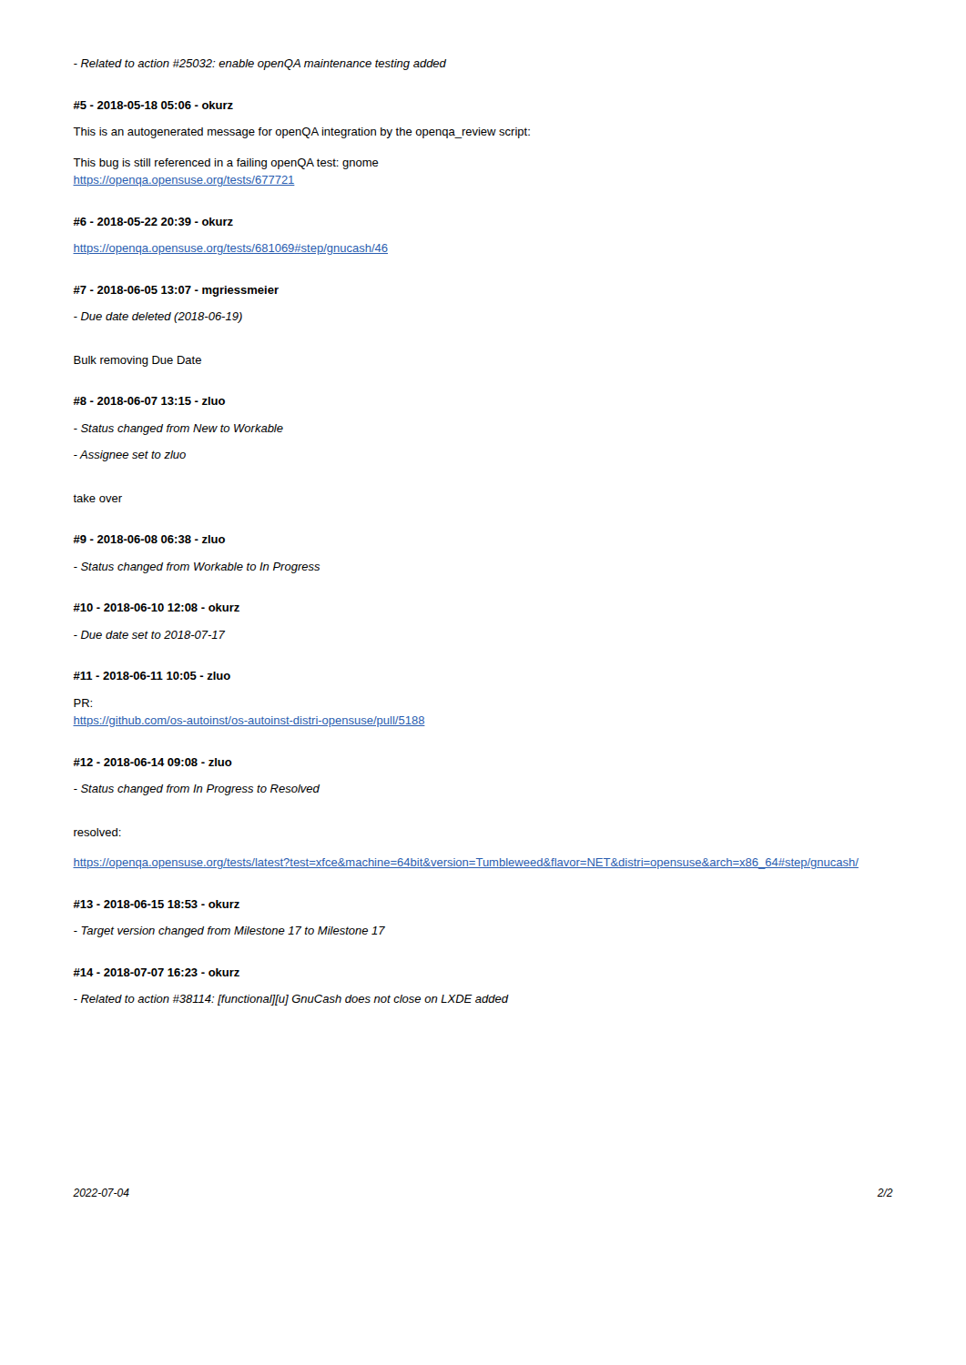- Related to action #25032: enable openQA maintenance testing added
#5 - 2018-05-18 05:06 - okurz
This is an autogenerated message for openQA integration by the openqa_review script:
This bug is still referenced in a failing openQA test: gnome
https://openqa.opensuse.org/tests/677721
#6 - 2018-05-22 20:39 - okurz
https://openqa.opensuse.org/tests/681069#step/gnucash/46
#7 - 2018-06-05 13:07 - mgriessmeier
- Due date deleted (2018-06-19)
Bulk removing Due Date
#8 - 2018-06-07 13:15 - zluo
- Status changed from New to Workable
- Assignee set to zluo
take over
#9 - 2018-06-08 06:38 - zluo
- Status changed from Workable to In Progress
#10 - 2018-06-10 12:08 - okurz
- Due date set to 2018-07-17
#11 - 2018-06-11 10:05 - zluo
PR:
https://github.com/os-autoinst/os-autoinst-distri-opensuse/pull/5188
#12 - 2018-06-14 09:08 - zluo
- Status changed from In Progress to Resolved
resolved:
https://openqa.opensuse.org/tests/latest?test=xfce&machine=64bit&version=Tumbleweed&flavor=NET&distri=opensuse&arch=x86_64#step/gnucash/
#13 - 2018-06-15 18:53 - okurz
- Target version changed from Milestone 17 to Milestone 17
#14 - 2018-07-07 16:23 - okurz
- Related to action #38114: [functional][u] GnuCash does not close on LXDE added
2022-07-04 2/2